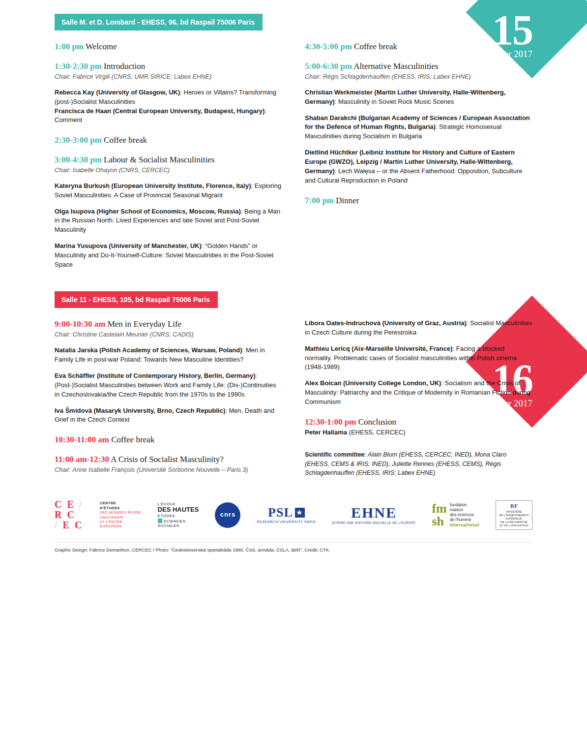15 September 2017
16 September 2017
Salle M. et D. Lombard - EHESS, 96, bd Raspail 75006 Paris
1:00 pm Welcome
1:30-2:30 pm Introduction
Chair: Fabrice Virgili (CNRS, UMR SIRICE; Labex EHNE)
Rebecca Kay (University of Glasgow, UK): Heroes or Villains? Transforming (post-)Socialist Masculinities
Francisca de Haan (Central European University, Budapest, Hungary): Comment
2:30-3:00 pm Coffee break
3:00-4:30 pm Labour & Socialist Masculinities
Chair: Isabelle Ohayon (CNRS, CERCEC)
Kateryna Burkush (European University Institute, Florence, Italy): Exploring Soviet Masculinities: A Case of Provincial Seasonal Migrant
Olga Isupova (Higher School of Economics, Moscow, Russia): Being a Man in the Russian North: Lived Experiences and late Soviet and Post-Soviet Masculinity
Marina Yusupova (University of Manchester, UK): “Golden Hands” or Masculinity and Do-It-Yourself-Culture: Soviet Masculinities in the Post-Soviet Space
4:30-5:00 pm Coffee break
5:00-6:30 pm Alternative Masculinities
Chair: Régis Schlagdenhauffen (EHESS, IRIS; Labex EHNE)
Christian Werkmeister (Martin Luther University, Halle-Wittenberg, Germany): Masculinity in Soviet Rock Music Scenes
Shaban Darakchi (Bulgarian Academy of Sciences / European Association for the Defence of Human Rights, Bulgaria): Strategic Homosexual Masculinities during Socialism in Bulgaria
Dietlind Hüchtker (Leibniz Institute for History and Culture of Eastern Europe (GWZO), Leipzig / Martin Luther University, Halle-Wittenberg, Germany): Lech Wałęsa – or the Absent Fatherhood: Opposition, Subculture and Cultural Reproduction in Poland
7:00 pm Dinner
Salle 11 - EHESS, 105, bd Raspail 75006 Paris
9:00-10:30 am Men in Everyday Life
Chair: Christine Castelain Meunier (CNRS, CADIS)
Natalia Jarska (Polish Academy of Sciences, Warsaw, Poland): Men in Family Life in post-war Poland: Towards New Masculine Identities?
Eva Schäffler (Institute of Contemporary History, Berlin, Germany): (Post-)Socialist Masculinities between Work and Family Life: (Dis-)Continuities in Czechoslovakia/the Czech Republic from the 1970s to the 1990s
Iva Šmídová (Masaryk University, Brno, Czech Republic): Men, Death and Grief in the Czech Context
10:30-11:00 am Coffee break
11:00 am-12:30 A Crisis of Socialist Masculinity?
Chair: Anne Isabelle François (Université Sorbonne Nouvelle – Paris 3)
Libora Oates-Indruchová (University of Graz, Austria): Socialist Masculinities in Czech Culture during the Perestroika
Mathieu Lericq (Aix-Marseille Université, France): Facing a blocked normality. Problematic cases of Socialist masculinities within Polish cinema (1948-1989)
Alex Boican (University College London, UK): Socialism and the Crisis of Masculinity: Patriarchy and the Critique of Modernity in Romanian Fiction during Communism
12:30-1:00 pm Conclusion
Peter Hallama (EHESS, CERCEC)
Scientific committee: Alain Blum (EHESS, CERCEC; INED), Mona Claro (EHESS, CEMS & IRIS; INED), Juliette Rennes (EHESS, CEMS), Régis Schlagdenhauffen (EHESS, IRIS; Labex EHNE)
C E /
R C
/ E C
Centre
d'études
des mondes russe
caucasien
et centre
européen
L'ECOLE
DES HAUTES ETUDES
SCIENCES
SOCIALES
cnrs
PSL★ RESEARCH UNIVERSITY PARIS
EHNE Écrire une histoire nouvelle de l'Europe
fm
sh fondation
maison
des sciences
de l'homme
International
RF MINISTÈRE
DE L'ENSEIGNEMENT
SUPÉRIEUR,
DE LA RECHERCHE
ET DE L'INNOVATION
Graphic Design: Fabrice Demarthon, CERCEC / Photo: “Československá spartakiáda 1980, ČSS, armáda, ČSLA, déšť”, Credit: CTK.